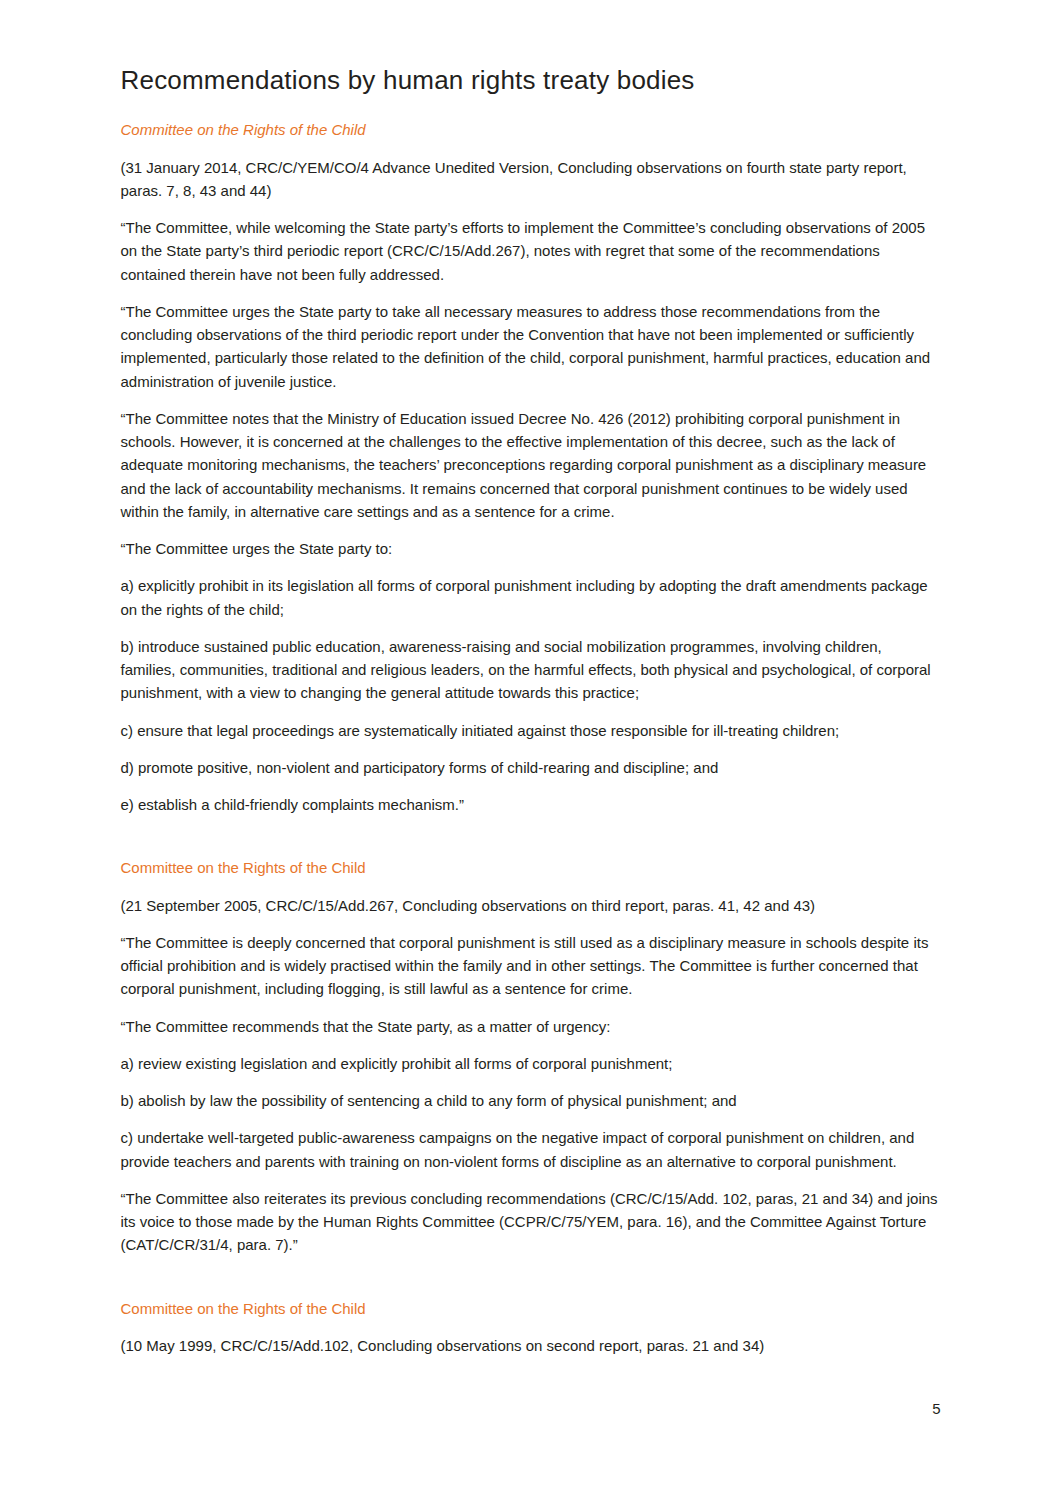Recommendations by human rights treaty bodies
Committee on the Rights of the Child
(31 January 2014, CRC/C/YEM/CO/4 Advance Unedited Version, Concluding observations on fourth state party report, paras. 7, 8, 43 and 44)
“The Committee, while welcoming the State party’s efforts to implement the Committee’s concluding observations of 2005 on the State party’s third periodic report (CRC/C/15/Add.267), notes with regret that some of the recommendations contained therein have not been fully addressed.
“The Committee urges the State party to take all necessary measures to address those recommendations from the concluding observations of the third periodic report under the Convention that have not been implemented or sufficiently implemented, particularly those related to the definition of the child, corporal punishment, harmful practices, education and administration of juvenile justice.
“The Committee notes that the Ministry of Education issued Decree No. 426 (2012) prohibiting corporal punishment in schools. However, it is concerned at the challenges to the effective implementation of this decree, such as the lack of adequate monitoring mechanisms, the teachers’ preconceptions regarding corporal punishment as a disciplinary measure and the lack of accountability mechanisms. It remains concerned that corporal punishment continues to be widely used within the family, in alternative care settings and as a sentence for a crime.
“The Committee urges the State party to:
a) explicitly prohibit in its legislation all forms of corporal punishment including by adopting the draft amendments package on the rights of the child;
b) introduce sustained public education, awareness-raising and social mobilization programmes, involving children, families, communities, traditional and religious leaders, on the harmful effects, both physical and psychological, of corporal punishment, with a view to changing the general attitude towards this practice;
c) ensure that legal proceedings are systematically initiated against those responsible for ill-treating children;
d) promote positive, non-violent and participatory forms of child-rearing and discipline; and
e) establish a child-friendly complaints mechanism.”
Committee on the Rights of the Child
(21 September 2005, CRC/C/15/Add.267, Concluding observations on third report, paras. 41, 42 and 43)
“The Committee is deeply concerned that corporal punishment is still used as a disciplinary measure in schools despite its official prohibition and is widely practised within the family and in other settings. The Committee is further concerned that corporal punishment, including flogging, is still lawful as a sentence for crime.
“The Committee recommends that the State party, as a matter of urgency:
a) review existing legislation and explicitly prohibit all forms of corporal punishment;
b) abolish by law the possibility of sentencing a child to any form of physical punishment; and
c) undertake well-targeted public-awareness campaigns on the negative impact of corporal punishment on children, and provide teachers and parents with training on non-violent forms of discipline as an alternative to corporal punishment.
“The Committee also reiterates its previous concluding recommendations (CRC/C/15/Add. 102, paras, 21 and 34) and joins its voice to those made by the Human Rights Committee (CCPR/C/75/YEM, para. 16), and the Committee Against Torture (CAT/C/CR/31/4, para. 7).”
Committee on the Rights of the Child
(10 May 1999, CRC/C/15/Add.102, Concluding observations on second report, paras. 21 and 34)
5